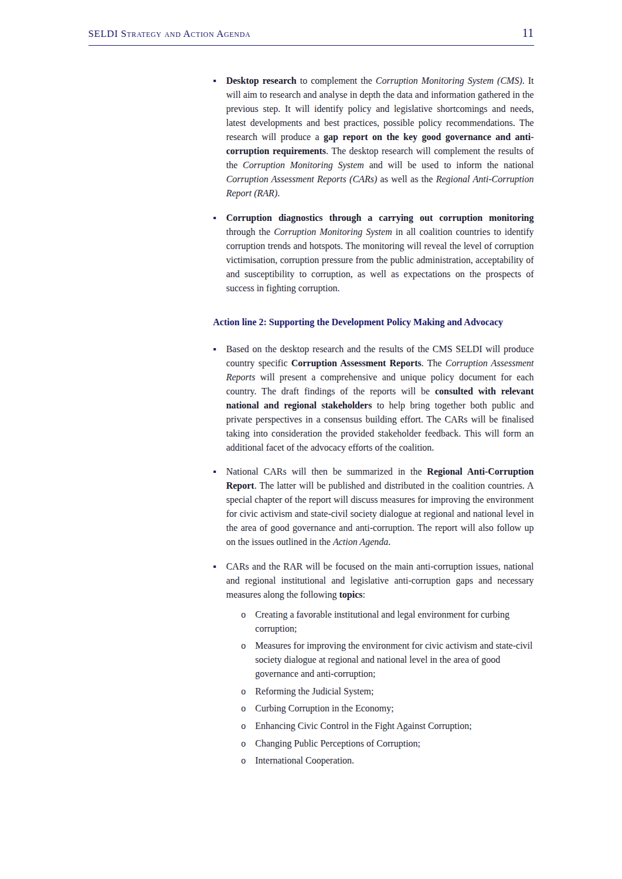SELDI Strategy and Action Agenda 11
Desktop research to complement the Corruption Monitoring System (CMS). It will aim to research and analyse in depth the data and information gathered in the previous step. It will identify policy and legislative shortcomings and needs, latest developments and best practices, possible policy recommendations. The research will produce a gap report on the key good governance and anti-corruption requirements. The desktop research will complement the results of the Corruption Monitoring System and will be used to inform the national Corruption Assessment Reports (CARs) as well as the Regional Anti-Corruption Report (RAR).
Corruption diagnostics through a carrying out corruption monitoring through the Corruption Monitoring System in all coalition countries to identify corruption trends and hotspots. The monitoring will reveal the level of corruption victimisation, corruption pressure from the public administration, acceptability of and susceptibility to corruption, as well as expectations on the prospects of success in fighting corruption.
Action line 2: Supporting the Development Policy Making and Advocacy
Based on the desktop research and the results of the CMS SELDI will produce country specific Corruption Assessment Reports. The Corruption Assessment Reports will present a comprehensive and unique policy document for each country. The draft findings of the reports will be consulted with relevant national and regional stakeholders to help bring together both public and private perspectives in a consensus building effort. The CARs will be finalised taking into consideration the provided stakeholder feedback. This will form an additional facet of the advocacy efforts of the coalition.
National CARs will then be summarized in the Regional Anti-Corruption Report. The latter will be published and distributed in the coalition countries. A special chapter of the report will discuss measures for improving the environment for civic activism and state-civil society dialogue at regional and national level in the area of good governance and anti-corruption. The report will also follow up on the issues outlined in the Action Agenda.
CARs and the RAR will be focused on the main anti-corruption issues, national and regional institutional and legislative anti-corruption gaps and necessary measures along the following topics:
Creating a favorable institutional and legal environment for curbing corruption;
Measures for improving the environment for civic activism and state-civil society dialogue at regional and national level in the area of good governance and anti-corruption;
Reforming the Judicial System;
Curbing Corruption in the Economy;
Enhancing Civic Control in the Fight Against Corruption;
Changing Public Perceptions of Corruption;
International Cooperation.